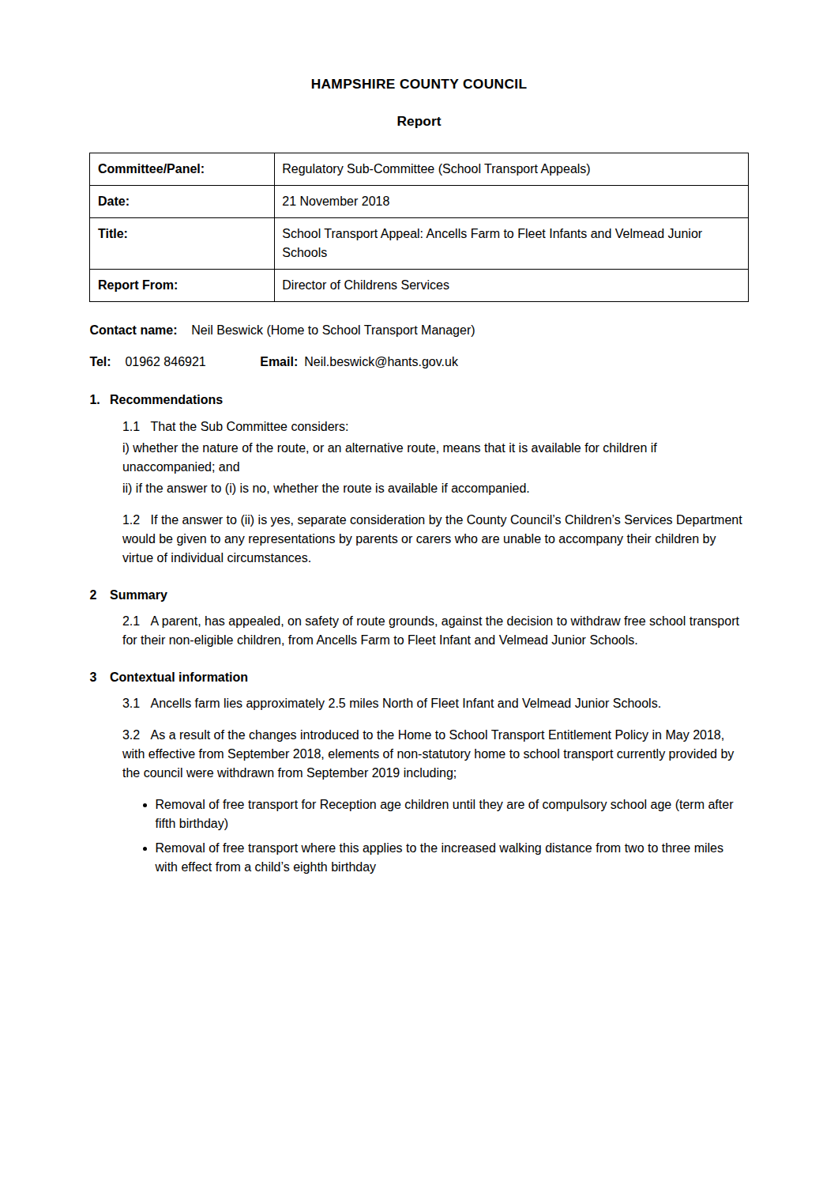HAMPSHIRE COUNTY COUNCIL
Report
| Committee/Panel: | Regulatory Sub-Committee (School Transport Appeals) |
| Date: | 21 November 2018 |
| Title: | School Transport Appeal: Ancells Farm to Fleet Infants and Velmead Junior Schools |
| Report From: | Director of Childrens Services |
Contact name: Neil Beswick (Home to School Transport Manager)
Tel: 01962 846921 Email: Neil.beswick@hants.gov.uk
1. Recommendations
1.1 That the Sub Committee considers:
i) whether the nature of the route, or an alternative route, means that it is available for children if unaccompanied; and
ii) if the answer to (i) is no, whether the route is available if accompanied.
1.2 If the answer to (ii) is yes, separate consideration by the County Council’s Children’s Services Department would be given to any representations by parents or carers who are unable to accompany their children by virtue of individual circumstances.
2 Summary
2.1 A parent, has appealed, on safety of route grounds, against the decision to withdraw free school transport for their non-eligible children, from Ancells Farm to Fleet Infant and Velmead Junior Schools.
3 Contextual information
3.1 Ancells farm lies approximately 2.5 miles North of Fleet Infant and Velmead Junior Schools.
3.2 As a result of the changes introduced to the Home to School Transport Entitlement Policy in May 2018, with effective from September 2018, elements of non-statutory home to school transport currently provided by the council were withdrawn from September 2019 including;
Removal of free transport for Reception age children until they are of compulsory school age (term after fifth birthday)
Removal of free transport where this applies to the increased walking distance from two to three miles with effect from a child’s eighth birthday